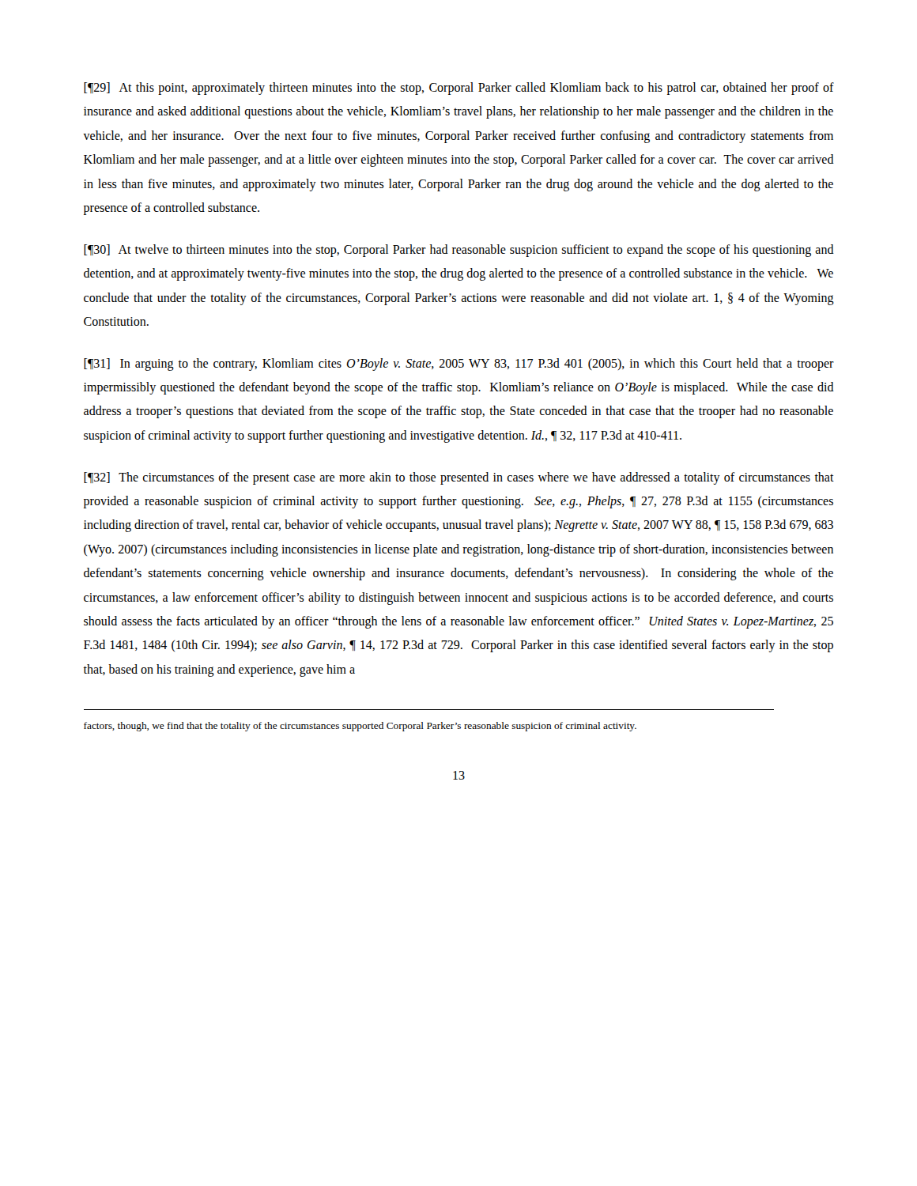[¶29] At this point, approximately thirteen minutes into the stop, Corporal Parker called Klomliam back to his patrol car, obtained her proof of insurance and asked additional questions about the vehicle, Klomliam’s travel plans, her relationship to her male passenger and the children in the vehicle, and her insurance. Over the next four to five minutes, Corporal Parker received further confusing and contradictory statements from Klomliam and her male passenger, and at a little over eighteen minutes into the stop, Corporal Parker called for a cover car. The cover car arrived in less than five minutes, and approximately two minutes later, Corporal Parker ran the drug dog around the vehicle and the dog alerted to the presence of a controlled substance.
[¶30] At twelve to thirteen minutes into the stop, Corporal Parker had reasonable suspicion sufficient to expand the scope of his questioning and detention, and at approximately twenty-five minutes into the stop, the drug dog alerted to the presence of a controlled substance in the vehicle. We conclude that under the totality of the circumstances, Corporal Parker’s actions were reasonable and did not violate art. 1, § 4 of the Wyoming Constitution.
[¶31] In arguing to the contrary, Klomliam cites O’Boyle v. State, 2005 WY 83, 117 P.3d 401 (2005), in which this Court held that a trooper impermissibly questioned the defendant beyond the scope of the traffic stop. Klomliam’s reliance on O’Boyle is misplaced. While the case did address a trooper’s questions that deviated from the scope of the traffic stop, the State conceded in that case that the trooper had no reasonable suspicion of criminal activity to support further questioning and investigative detention. Id., ¶ 32, 117 P.3d at 410-411.
[¶32] The circumstances of the present case are more akin to those presented in cases where we have addressed a totality of circumstances that provided a reasonable suspicion of criminal activity to support further questioning. See, e.g., Phelps, ¶ 27, 278 P.3d at 1155 (circumstances including direction of travel, rental car, behavior of vehicle occupants, unusual travel plans); Negrette v. State, 2007 WY 88, ¶ 15, 158 P.3d 679, 683 (Wyo. 2007) (circumstances including inconsistencies in license plate and registration, long-distance trip of short-duration, inconsistencies between defendant’s statements concerning vehicle ownership and insurance documents, defendant’s nervousness). In considering the whole of the circumstances, a law enforcement officer’s ability to distinguish between innocent and suspicious actions is to be accorded deference, and courts should assess the facts articulated by an officer “through the lens of a reasonable law enforcement officer.” United States v. Lopez-Martinez, 25 F.3d 1481, 1484 (10th Cir. 1994); see also Garvin, ¶ 14, 172 P.3d at 729. Corporal Parker in this case identified several factors early in the stop that, based on his training and experience, gave him a
factors, though, we find that the totality of the circumstances supported Corporal Parker’s reasonable suspicion of criminal activity.
13